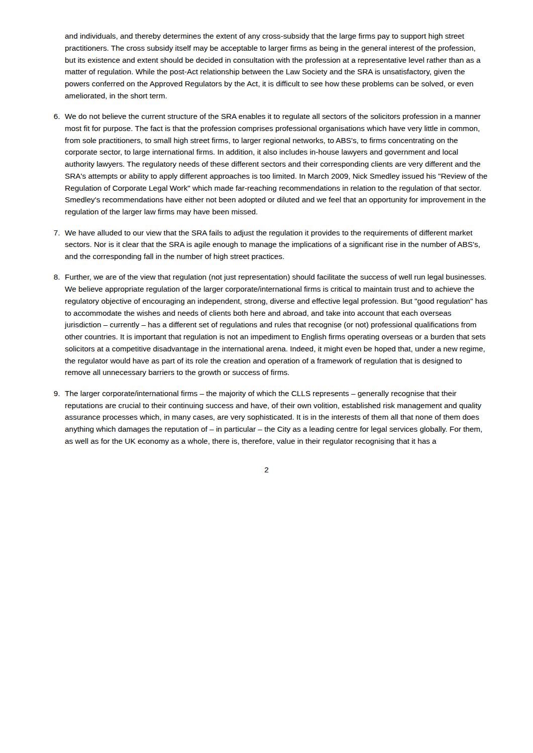and individuals, and thereby determines the extent of any cross-subsidy that the large firms pay to support high street practitioners. The cross subsidy itself may be acceptable to larger firms as being in the general interest of the profession, but its existence and extent should be decided in consultation with the profession at a representative level rather than as a matter of regulation. While the post-Act relationship between the Law Society and the SRA is unsatisfactory, given the powers conferred on the Approved Regulators by the Act, it is difficult to see how these problems can be solved, or even ameliorated, in the short term.
We do not believe the current structure of the SRA enables it to regulate all sectors of the solicitors profession in a manner most fit for purpose. The fact is that the profession comprises professional organisations which have very little in common, from sole practitioners, to small high street firms, to larger regional networks, to ABS's, to firms concentrating on the corporate sector, to large international firms. In addition, it also includes in-house lawyers and government and local authority lawyers. The regulatory needs of these different sectors and their corresponding clients are very different and the SRA's attempts or ability to apply different approaches is too limited. In March 2009, Nick Smedley issued his "Review of the Regulation of Corporate Legal Work" which made far-reaching recommendations in relation to the regulation of that sector. Smedley's recommendations have either not been adopted or diluted and we feel that an opportunity for improvement in the regulation of the larger law firms may have been missed.
We have alluded to our view that the SRA fails to adjust the regulation it provides to the requirements of different market sectors. Nor is it clear that the SRA is agile enough to manage the implications of a significant rise in the number of ABS's, and the corresponding fall in the number of high street practices.
Further, we are of the view that regulation (not just representation) should facilitate the success of well run legal businesses. We believe appropriate regulation of the larger corporate/international firms is critical to maintain trust and to achieve the regulatory objective of encouraging an independent, strong, diverse and effective legal profession. But "good regulation" has to accommodate the wishes and needs of clients both here and abroad, and take into account that each overseas jurisdiction – currently – has a different set of regulations and rules that recognise (or not) professional qualifications from other countries. It is important that regulation is not an impediment to English firms operating overseas or a burden that sets solicitors at a competitive disadvantage in the international arena. Indeed, it might even be hoped that, under a new regime, the regulator would have as part of its role the creation and operation of a framework of regulation that is designed to remove all unnecessary barriers to the growth or success of firms.
The larger corporate/international firms – the majority of which the CLLS represents – generally recognise that their reputations are crucial to their continuing success and have, of their own volition, established risk management and quality assurance processes which, in many cases, are very sophisticated. It is in the interests of them all that none of them does anything which damages the reputation of – in particular – the City as a leading centre for legal services globally. For them, as well as for the UK economy as a whole, there is, therefore, value in their regulator recognising that it has a
2